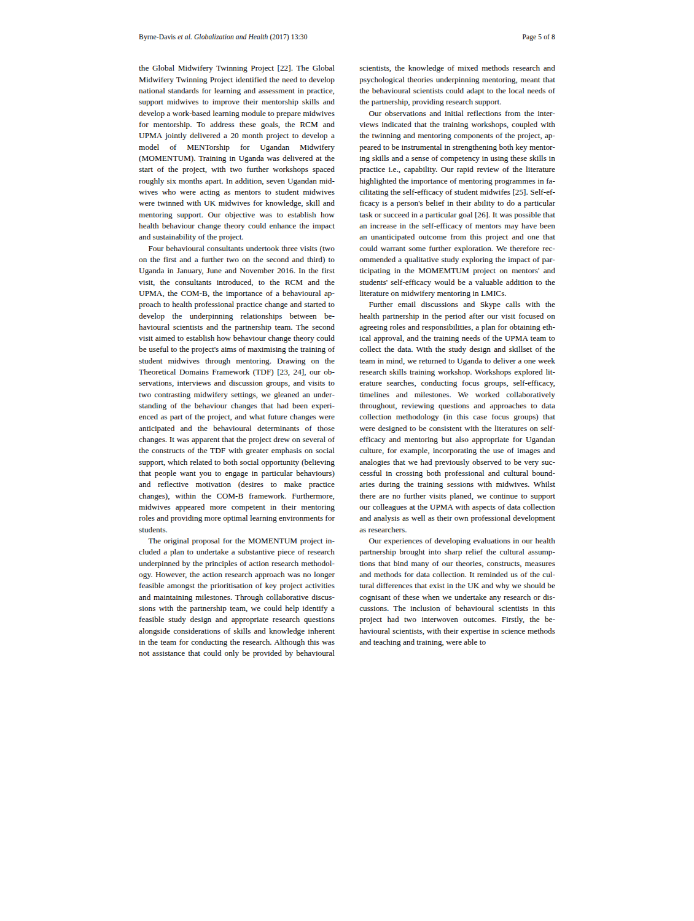Byrne-Davis et al. Globalization and Health (2017) 13:30 Page 5 of 8
the Global Midwifery Twinning Project [22]. The Global Midwifery Twinning Project identified the need to develop national standards for learning and assessment in practice, support midwives to improve their mentorship skills and develop a work-based learning module to prepare midwives for mentorship. To address these goals, the RCM and UPMA jointly delivered a 20 month project to develop a model of MENTorship for Ugandan Midwifery (MOMENTUM). Training in Uganda was delivered at the start of the project, with two further workshops spaced roughly six months apart. In addition, seven Ugandan midwives who were acting as mentors to student midwives were twinned with UK midwives for knowledge, skill and mentoring support. Our objective was to establish how health behaviour change theory could enhance the impact and sustainability of the project.
Four behavioural consultants undertook three visits (two on the first and a further two on the second and third) to Uganda in January, June and November 2016. In the first visit, the consultants introduced, to the RCM and the UPMA, the COM-B, the importance of a behavioural approach to health professional practice change and started to develop the underpinning relationships between behavioural scientists and the partnership team. The second visit aimed to establish how behaviour change theory could be useful to the project's aims of maximising the training of student midwives through mentoring. Drawing on the Theoretical Domains Framework (TDF) [23, 24], our observations, interviews and discussion groups, and visits to two contrasting midwifery settings, we gleaned an understanding of the behaviour changes that had been experienced as part of the project, and what future changes were anticipated and the behavioural determinants of those changes. It was apparent that the project drew on several of the constructs of the TDF with greater emphasis on social support, which related to both social opportunity (believing that people want you to engage in particular behaviours) and reflective motivation (desires to make practice changes), within the COM-B framework. Furthermore, midwives appeared more competent in their mentoring roles and providing more optimal learning environments for students.
The original proposal for the MOMENTUM project included a plan to undertake a substantive piece of research underpinned by the principles of action research methodology. However, the action research approach was no longer feasible amongst the prioritisation of key project activities and maintaining milestones. Through collaborative discussions with the partnership team, we could help identify a feasible study design and appropriate research questions alongside considerations of skills and knowledge inherent in the team for conducting the research. Although this was not assistance that could only be provided by behavioural scientists, the knowledge of mixed methods research and psychological theories underpinning mentoring, meant that the behavioural scientists could adapt to the local needs of the partnership, providing research support.
Our observations and initial reflections from the interviews indicated that the training workshops, coupled with the twinning and mentoring components of the project, appeared to be instrumental in strengthening both key mentoring skills and a sense of competency in using these skills in practice i.e., capability. Our rapid review of the literature highlighted the importance of mentoring programmes in facilitating the self-efficacy of student midwifes [25]. Self-efficacy is a person's belief in their ability to do a particular task or succeed in a particular goal [26]. It was possible that an increase in the self-efficacy of mentors may have been an unanticipated outcome from this project and one that could warrant some further exploration. We therefore recommended a qualitative study exploring the impact of participating in the MOMEMTUM project on mentors' and students' self-efficacy would be a valuable addition to the literature on midwifery mentoring in LMICs.
Further email discussions and Skype calls with the health partnership in the period after our visit focused on agreeing roles and responsibilities, a plan for obtaining ethical approval, and the training needs of the UPMA team to collect the data. With the study design and skillset of the team in mind, we returned to Uganda to deliver a one week research skills training workshop. Workshops explored literature searches, conducting focus groups, self-efficacy, timelines and milestones. We worked collaboratively throughout, reviewing questions and approaches to data collection methodology (in this case focus groups) that were designed to be consistent with the literatures on self-efficacy and mentoring but also appropriate for Ugandan culture, for example, incorporating the use of images and analogies that we had previously observed to be very successful in crossing both professional and cultural boundaries during the training sessions with midwives. Whilst there are no further visits planed, we continue to support our colleagues at the UPMA with aspects of data collection and analysis as well as their own professional development as researchers.
Our experiences of developing evaluations in our health partnership brought into sharp relief the cultural assumptions that bind many of our theories, constructs, measures and methods for data collection. It reminded us of the cultural differences that exist in the UK and why we should be cognisant of these when we undertake any research or discussions. The inclusion of behavioural scientists in this project had two interwoven outcomes. Firstly, the behavioural scientists, with their expertise in science methods and teaching and training, were able to